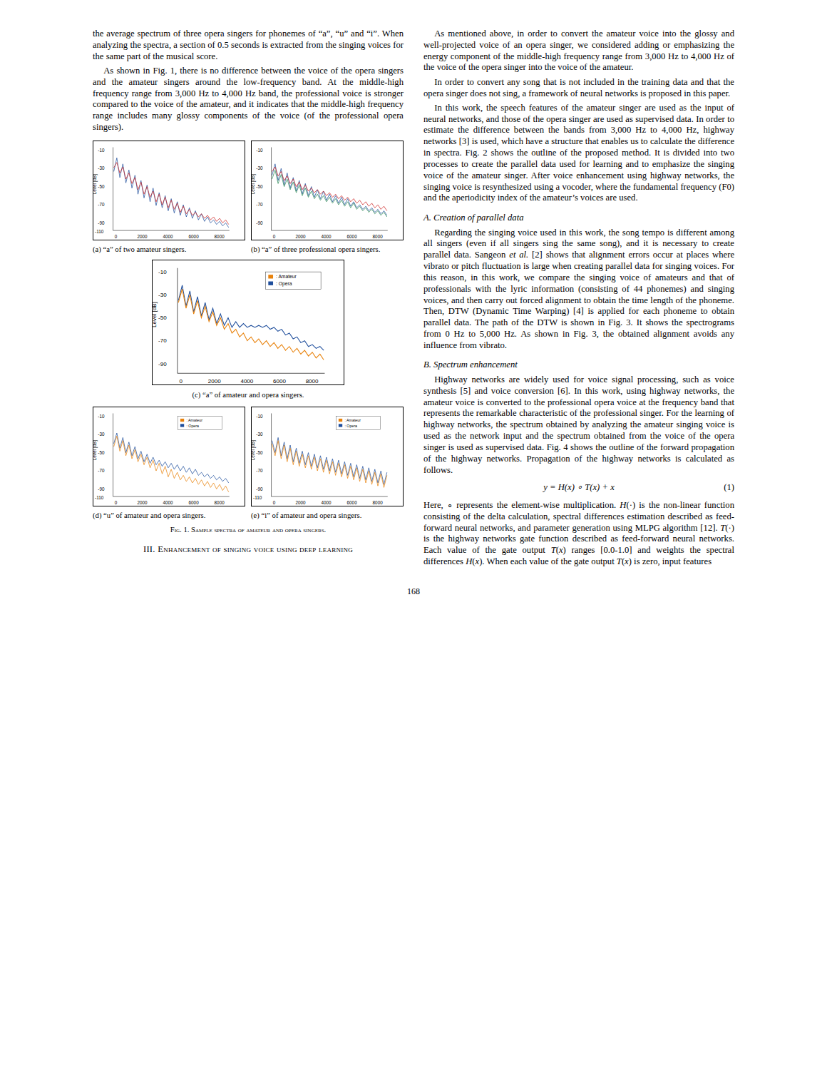the average spectrum of three opera singers for phonemes of “a”, “u” and “i”. When analyzing the spectra, a section of 0.5 seconds is extracted from the singing voices for the same part of the musical score.
As shown in Fig. 1, there is no difference between the voice of the opera singers and the amateur singers around the low-frequency band. At the middle-high frequency range from 3,000 Hz to 4,000 Hz band, the professional voice is stronger compared to the voice of the amateur, and it indicates that the middle-high frequency range includes many glossy components of the voice (of the professional opera singers).
-10 -30 -50 -70 -90 -110 0 2000 4000 6000 8000 Frequency [Hz] Level [dB]
(a) “a” of two amateur singers.
-10 -30 -50 -70 -90 0 2000 4000 6000 8000 Frequency [Hz] Level [dB]
(b) “a” of three professional opera singers.
-10 -30 -50 -70 -90 0 2000 4000 6000 8000 Frequency [Hz] Level [dB] : Amateur : Opera
(c) “a” of amateur and opera singers.
-10 -30 -50 -70 -90 -110 0 2000 4000 6000 8000 Frequency [Hz] Level [dB] : Amateur : Opera
(d) “u” of amateur and opera singers.
-10 -30 -50 -70 -90 -110 0 2000 4000 6000 8000 Frequency [Hz] Level [dB] : Amateur : Opera
(e) “i” of amateur and opera singers.
Fig. 1. Sample spectra of amateur and opera singers.
III. Enhancement of singing voice using deep learning
As mentioned above, in order to convert the amateur voice into the glossy and well-projected voice of an opera singer, we considered adding or emphasizing the energy component of the middle-high frequency range from 3,000 Hz to 4,000 Hz of the voice of the opera singer into the voice of the amateur.
In order to convert any song that is not included in the training data and that the opera singer does not sing, a framework of neural networks is proposed in this paper.
In this work, the speech features of the amateur singer are used as the input of neural networks, and those of the opera singer are used as supervised data. In order to estimate the difference between the bands from 3,000 Hz to 4,000 Hz, highway networks [3] is used, which have a structure that enables us to calculate the difference in spectra. Fig. 2 shows the outline of the proposed method. It is divided into two processes to create the parallel data used for learning and to emphasize the singing voice of the amateur singer. After voice enhancement using highway networks, the singing voice is resynthesized using a vocoder, where the fundamental frequency (F0) and the aperiodicity index of the amateur’s voices are used.
A. Creation of parallel data
Regarding the singing voice used in this work, the song tempo is different among all singers (even if all singers sing the same song), and it is necessary to create parallel data. Sangeon et al. [2] shows that alignment errors occur at places where vibrato or pitch fluctuation is large when creating parallel data for singing voices. For this reason, in this work, we compare the singing voice of amateurs and that of professionals with the lyric information (consisting of 44 phonemes) and singing voices, and then carry out forced alignment to obtain the time length of the phoneme. Then, DTW (Dynamic Time Warping) [4] is applied for each phoneme to obtain parallel data. The path of the DTW is shown in Fig. 3. It shows the spectrograms from 0 Hz to 5,000 Hz. As shown in Fig. 3, the obtained alignment avoids any influence from vibrato.
B. Spectrum enhancement
Highway networks are widely used for voice signal processing, such as voice synthesis [5] and voice conversion [6]. In this work, using highway networks, the amateur voice is converted to the professional opera voice at the frequency band that represents the remarkable characteristic of the professional singer. For the learning of highway networks, the spectrum obtained by analyzing the amateur singing voice is used as the network input and the spectrum obtained from the voice of the opera singer is used as supervised data. Fig. 4 shows the outline of the forward propagation of the highway networks. Propagation of the highway networks is calculated as follows.
y = H(x) ∘ T(x) + x (1)
Here, ∘ represents the element-wise multiplication. H(·) is the non-linear function consisting of the delta calculation, spectral differences estimation described as feed-forward neural networks, and parameter generation using MLPG algorithm [12]. T(·) is the highway networks gate function described as feed-forward neural networks. Each value of the gate output T(x) ranges [0.0-1.0] and weights the spectral differences H(x). When each value of the gate output T(x) is zero, input features
168